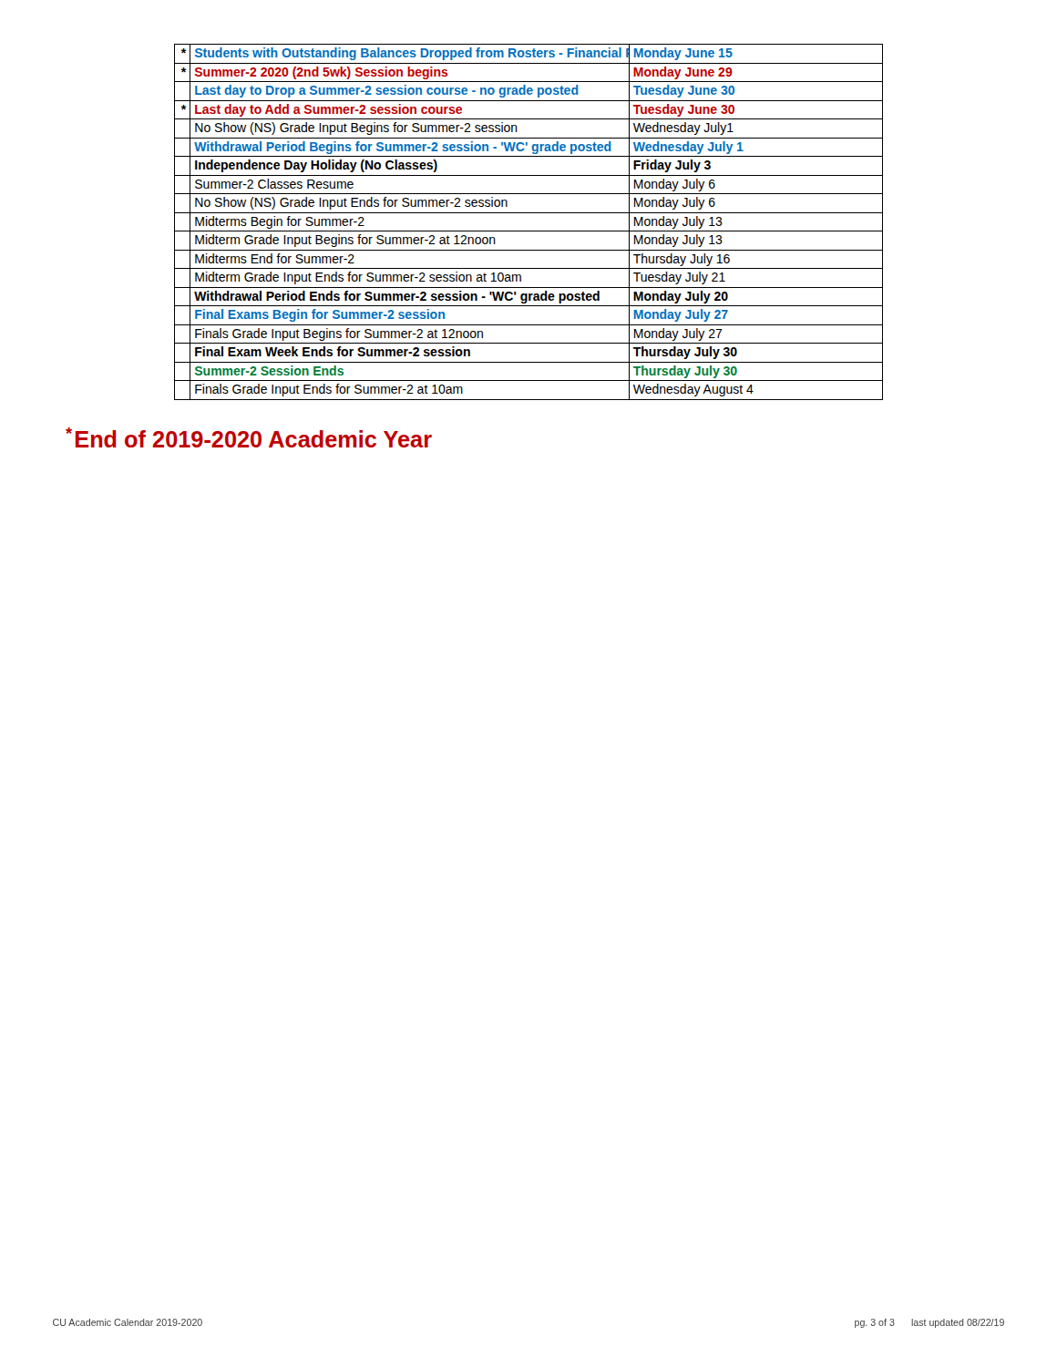| * | Students with Outstanding Balances Dropped from Rosters - Financial Purge 4pm | Monday June 15 |
| * | Summer-2 2020 (2nd 5wk) Session begins | Monday June 29 |
| | Last day to Drop a Summer-2 session course - no grade posted | Tuesday June 30 |
| * | Last day to Add a Summer-2 session course | Tuesday June 30 |
| | No Show (NS) Grade Input Begins for Summer-2 session | Wednesday July1 |
| | Withdrawal Period Begins for Summer-2 session - 'WC' grade posted | Wednesday July 1 |
| | Independence Day Holiday (No Classes) | Friday July 3 |
| | Summer-2 Classes Resume | Monday July 6 |
| | No Show (NS) Grade Input Ends for Summer-2 session | Monday July 6 |
| | Midterms Begin for Summer-2 | Monday July 13 |
| | Midterm Grade Input Begins for Summer-2 at 12noon | Monday July 13 |
| | Midterms End for Summer-2 | Thursday July 16 |
| | Midterm Grade Input Ends for Summer-2 session at 10am | Tuesday July 21 |
| | Withdrawal Period Ends for Summer-2 session - 'WC' grade posted | Monday July 20 |
| | Final Exams Begin for Summer-2 session | Monday July 27 |
| | Finals Grade Input Begins for Summer-2 at 12noon | Monday July 27 |
| | Final Exam Week Ends for Summer-2 session | Thursday July 30 |
| | Summer-2 Session Ends | Thursday July 30 |
| | Finals Grade Input Ends for Summer-2 at 10am | Wednesday August 4 |
*End of 2019-2020 Academic Year
CU Academic Calendar 2019-2020
pg. 3 of 3 last updated 08/22/19